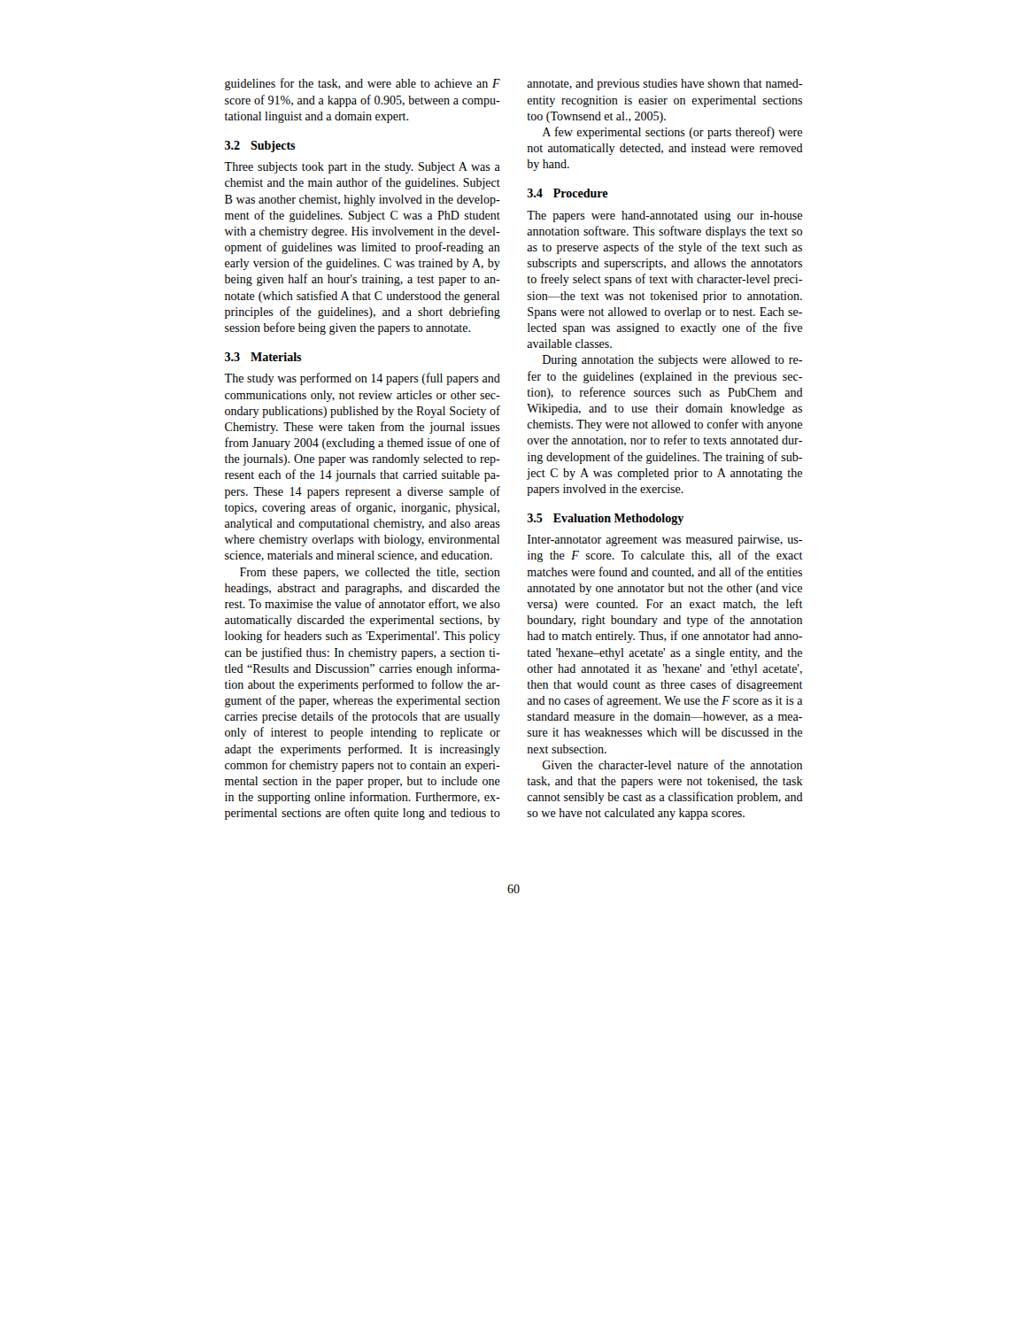guidelines for the task, and were able to achieve an F score of 91%, and a kappa of 0.905, between a computational linguist and a domain expert.
3.2 Subjects
Three subjects took part in the study. Subject A was a chemist and the main author of the guidelines. Subject B was another chemist, highly involved in the development of the guidelines. Subject C was a PhD student with a chemistry degree. His involvement in the development of guidelines was limited to proof-reading an early version of the guidelines. C was trained by A, by being given half an hour's training, a test paper to annotate (which satisfied A that C understood the general principles of the guidelines), and a short debriefing session before being given the papers to annotate.
3.3 Materials
The study was performed on 14 papers (full papers and communications only, not review articles or other secondary publications) published by the Royal Society of Chemistry. These were taken from the journal issues from January 2004 (excluding a themed issue of one of the journals). One paper was randomly selected to represent each of the 14 journals that carried suitable papers. These 14 papers represent a diverse sample of topics, covering areas of organic, inorganic, physical, analytical and computational chemistry, and also areas where chemistry overlaps with biology, environmental science, materials and mineral science, and education.
From these papers, we collected the title, section headings, abstract and paragraphs, and discarded the rest. To maximise the value of annotator effort, we also automatically discarded the experimental sections, by looking for headers such as 'Experimental'. This policy can be justified thus: In chemistry papers, a section titled “Results and Discussion” carries enough information about the experiments performed to follow the argument of the paper, whereas the experimental section carries precise details of the protocols that are usually only of interest to people intending to replicate or adapt the experiments performed. It is increasingly common for chemistry papers not to contain an experimental section in the paper proper, but to include one in the supporting online information. Furthermore, experimental sections are often quite long and tedious to annotate, and previous studies have shown that named-entity recognition is easier on experimental sections too (Townsend et al., 2005).
A few experimental sections (or parts thereof) were not automatically detected, and instead were removed by hand.
3.4 Procedure
The papers were hand-annotated using our in-house annotation software. This software displays the text so as to preserve aspects of the style of the text such as subscripts and superscripts, and allows the annotators to freely select spans of text with character-level precision—the text was not tokenised prior to annotation. Spans were not allowed to overlap or to nest. Each selected span was assigned to exactly one of the five available classes.
During annotation the subjects were allowed to refer to the guidelines (explained in the previous section), to reference sources such as PubChem and Wikipedia, and to use their domain knowledge as chemists. They were not allowed to confer with anyone over the annotation, nor to refer to texts annotated during development of the guidelines. The training of subject C by A was completed prior to A annotating the papers involved in the exercise.
3.5 Evaluation Methodology
Inter-annotator agreement was measured pairwise, using the F score. To calculate this, all of the exact matches were found and counted, and all of the entities annotated by one annotator but not the other (and vice versa) were counted. For an exact match, the left boundary, right boundary and type of the annotation had to match entirely. Thus, if one annotator had annotated 'hexane–ethyl acetate' as a single entity, and the other had annotated it as 'hexane' and 'ethyl acetate', then that would count as three cases of disagreement and no cases of agreement. We use the F score as it is a standard measure in the domain—however, as a measure it has weaknesses which will be discussed in the next subsection.
Given the character-level nature of the annotation task, and that the papers were not tokenised, the task cannot sensibly be cast as a classification problem, and so we have not calculated any kappa scores.
60